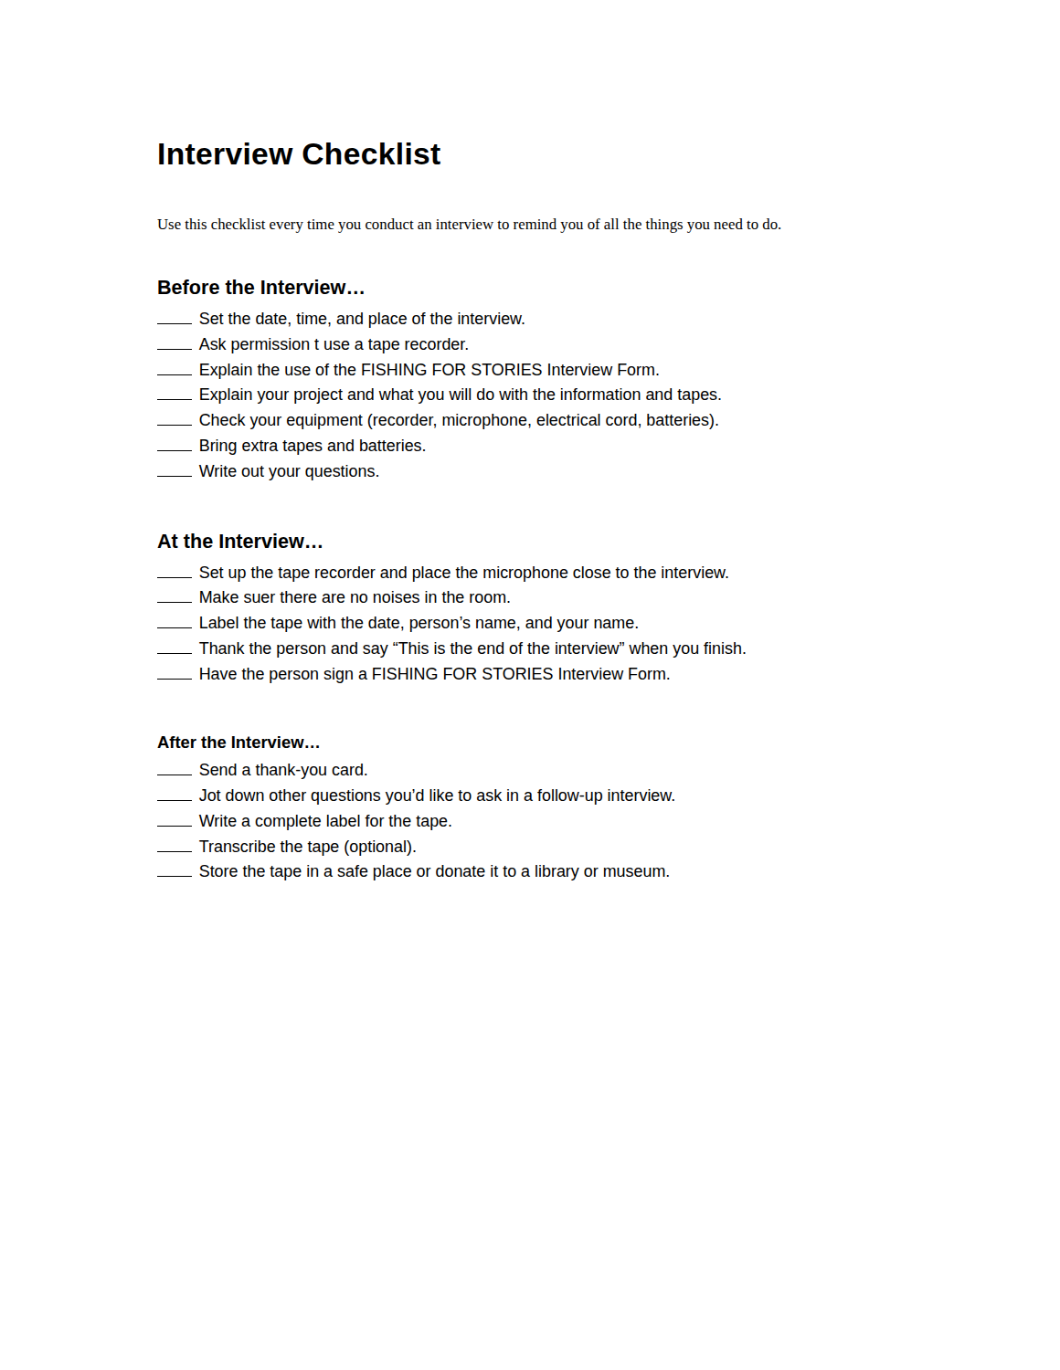Interview Checklist
Use this checklist every time you conduct an interview to remind you of all the things you need to do.
Before the Interview…
Set the date, time, and place of the interview.
Ask permission t use a tape recorder.
Explain the use of the FISHING FOR STORIES Interview Form.
Explain your project and what you will do with the information and tapes.
Check your equipment (recorder, microphone, electrical cord, batteries).
Bring extra tapes and batteries.
Write out your questions.
At the Interview…
Set up the tape recorder and place the microphone close to the interview.
Make suer there are no noises in the room.
Label the tape with the date, person’s name, and your name.
Thank the person and say “This is the end of the interview” when you finish.
Have the person sign a FISHING FOR STORIES Interview Form.
After the Interview…
Send a thank-you card.
Jot down other questions you’d like to ask in a follow-up interview.
Write a complete label for the tape.
Transcribe the tape (optional).
Store the tape in a safe place or donate it to a library or museum.